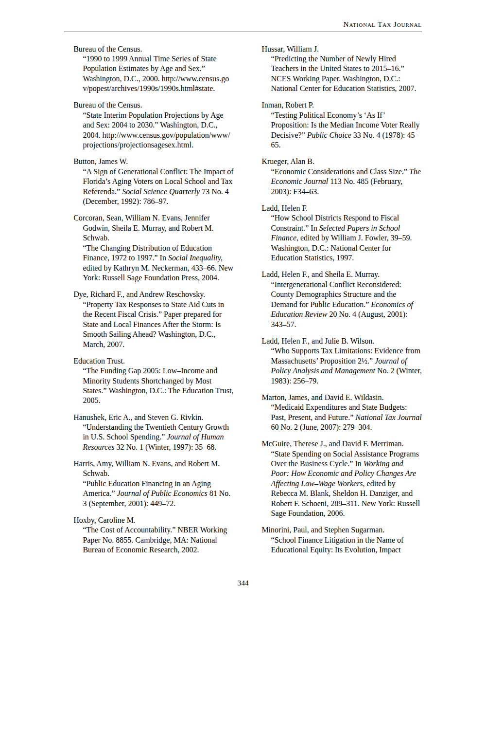National Tax Journal
Bureau of the Census. “1990 to 1999 Annual Time Series of State Population Estimates by Age and Sex.” Washington, D.C., 2000. http://www.census.gov/popest/archives/1990s/1990s.html#state.
Bureau of the Census. “State Interim Population Projections by Age and Sex: 2004 to 2030.” Washington, D.C., 2004. http://www.census.gov/population/www/projections/projectionsagesex.html.
Button, James W. “A Sign of Generational Conflict: The Impact of Florida’s Aging Voters on Local School and Tax Referenda.” Social Science Quarterly 73 No. 4 (December, 1992): 786–97.
Corcoran, Sean, William N. Evans, Jennifer Godwin, Sheila E. Murray, and Robert M. Schwab. “The Changing Distribution of Education Finance, 1972 to 1997.” In Social Inequality, edited by Kathryn M. Neckerman, 433–66. New York: Russell Sage Foundation Press, 2004.
Dye, Richard F., and Andrew Reschovsky. “Property Tax Responses to State Aid Cuts in the Recent Fiscal Crisis.” Paper prepared for State and Local Finances After the Storm: Is Smooth Sailing Ahead? Washington, D.C., March, 2007.
Education Trust. “The Funding Gap 2005: Low–Income and Minority Students Shortchanged by Most States.” Washington, D.C.: The Education Trust, 2005.
Hanushek, Eric A., and Steven G. Rivkin. “Understanding the Twentieth Century Growth in U.S. School Spending.” Journal of Human Resources 32 No. 1 (Winter, 1997): 35–68.
Harris, Amy, William N. Evans, and Robert M. Schwab. “Public Education Financing in an Aging America.” Journal of Public Economics 81 No. 3 (September, 2001): 449–72.
Hoxby, Caroline M. “The Cost of Accountability.” NBER Working Paper No. 8855. Cambridge, MA: National Bureau of Economic Research, 2002.
Hussar, William J. “Predicting the Number of Newly Hired Teachers in the United States to 2015–16.” NCES Working Paper. Washington, D.C.: National Center for Education Statistics, 2007.
Inman, Robert P. “Testing Political Economy’s ‘As If’ Proposition: Is the Median Income Voter Really Decisive?” Public Choice 33 No. 4 (1978): 45–65.
Krueger, Alan B. “Economic Considerations and Class Size.” The Economic Journal 113 No. 485 (February, 2003): F34–63.
Ladd, Helen F. “How School Districts Respond to Fiscal Constraint.” In Selected Papers in School Finance, edited by William J. Fowler, 39–59. Washington, D.C.: National Center for Education Statistics, 1997.
Ladd, Helen F., and Sheila E. Murray. “Intergenerational Conflict Reconsidered: County Demographics Structure and the Demand for Public Education.” Economics of Education Review 20 No. 4 (August, 2001): 343–57.
Ladd, Helen F., and Julie B. Wilson. “Who Supports Tax Limitations: Evidence from Massachusetts’ Proposition 2½.” Journal of Policy Analysis and Management No. 2 (Winter, 1983): 256–79.
Marton, James, and David E. Wildasin. “Medicaid Expenditures and State Budgets: Past, Present, and Future.” National Tax Journal 60 No. 2 (June, 2007): 279–304.
McGuire, Therese J., and David F. Merriman. “State Spending on Social Assistance Programs Over the Business Cycle.” In Working and Poor: How Economic and Policy Changes Are Affecting Low–Wage Workers, edited by Rebecca M. Blank, Sheldon H. Danziger, and Robert F. Schoeni, 289–311. New York: Russell Sage Foundation, 2006.
Minorini, Paul, and Stephen Sugarman. “School Finance Litigation in the Name of Educational Equity: Its Evolution, Impact
344